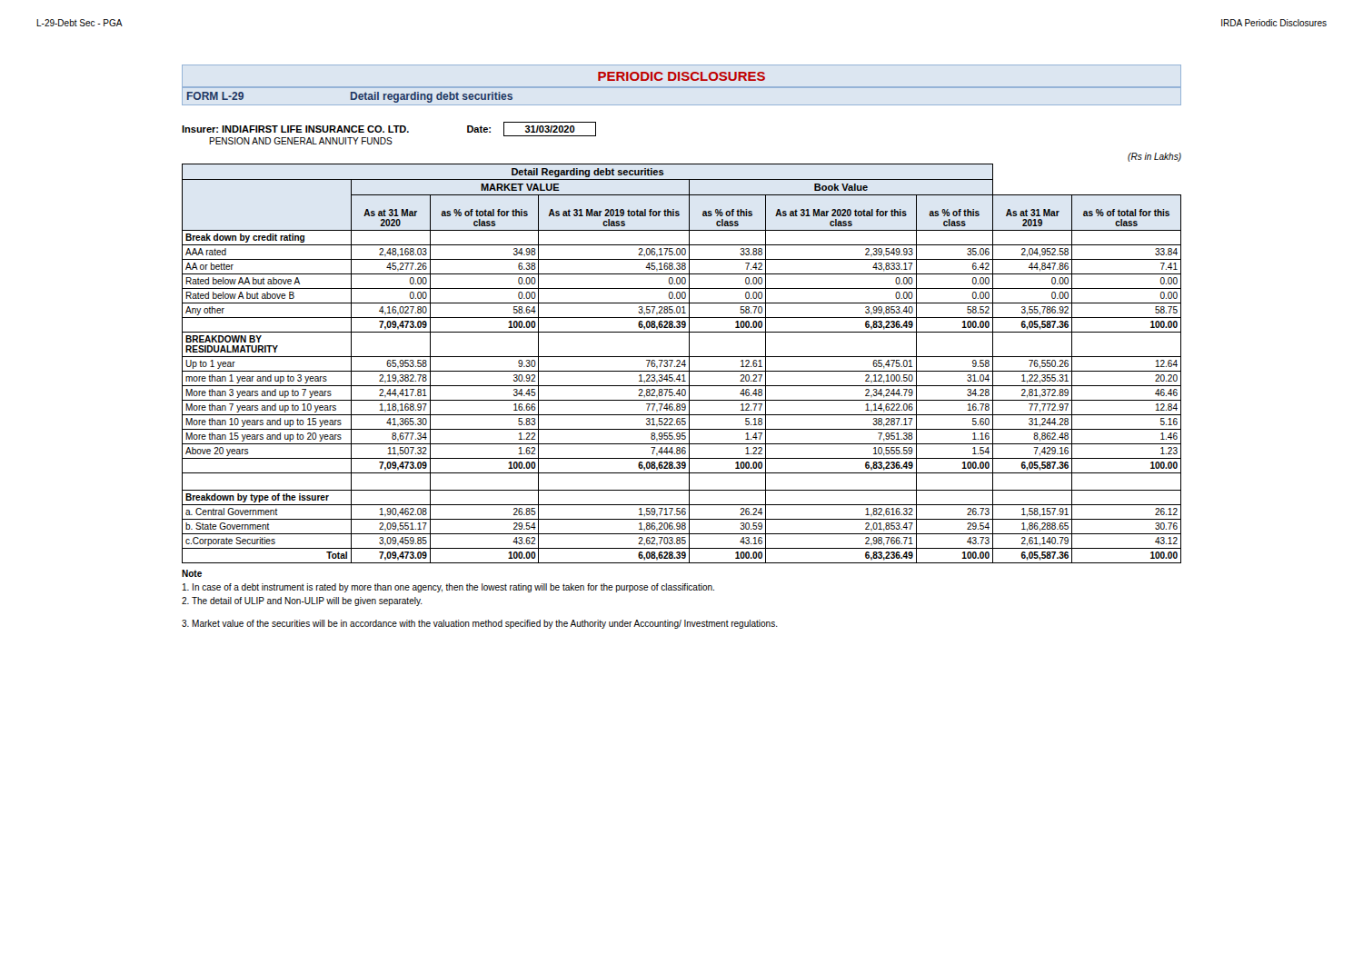L-29-Debt Sec - PGA
IRDA Periodic Disclosures
PERIODIC DISCLOSURES
FORM L-29
Detail regarding debt securities
Insurer: INDIAFIRST LIFE INSURANCE CO. LTD. Date: 31/03/2020
PENSION AND GENERAL ANNUITY FUNDS
(Rs in Lakhs)
| Detail Regarding debt securities |
| --- |
| | MARKET VALUE | Book Value |
| As at 31 Mar 2020 | as % of total for this class | As at 31 Mar 2019 total for this class | as % of this class | As at 31 Mar 2020 total for this class | as % of this class | As at 31 Mar 2019 | as % of total for this class |
| Break down by credit rating | | | | | | | | |
| AAA rated | 2,48,168.03 | 34.98 | 2,06,175.00 | 33.88 | 2,39,549.93 | 35.06 | 2,04,952.58 | 33.84 |
| AA or better | 45,277.26 | 6.38 | 45,168.38 | 7.42 | 43,833.17 | 6.42 | 44,847.86 | 7.41 |
| Rated below AA but above A | 0.00 | 0.00 | 0.00 | 0.00 | 0.00 | 0.00 | 0.00 | 0.00 |
| Rated below A but above B | 0.00 | 0.00 | 0.00 | 0.00 | 0.00 | 0.00 | 0.00 | 0.00 |
| Any other | 4,16,027.80 | 58.64 | 3,57,285.01 | 58.70 | 3,99,853.40 | 58.52 | 3,55,786.92 | 58.75 |
| | 7,09,473.09 | 100.00 | 6,08,628.39 | 100.00 | 6,83,236.49 | 100.00 | 6,05,587.36 | 100.00 |
| BREAKDOWN BY RESIDUALMATURITY | | | | | | | | |
| Up to 1 year | 65,953.58 | 9.30 | 76,737.24 | 12.61 | 65,475.01 | 9.58 | 76,550.26 | 12.64 |
| more than 1 year and up to 3 years | 2,19,382.78 | 30.92 | 1,23,345.41 | 20.27 | 2,12,100.50 | 31.04 | 1,22,355.31 | 20.20 |
| More than 3 years and up to 7 years | 2,44,417.81 | 34.45 | 2,82,875.40 | 46.48 | 2,34,244.79 | 34.28 | 2,81,372.89 | 46.46 |
| More than 7 years and up to 10 years | 1,18,168.97 | 16.66 | 77,746.89 | 12.77 | 1,14,622.06 | 16.78 | 77,772.97 | 12.84 |
| More than 10 years and up to 15 years | 41,365.30 | 5.83 | 31,522.65 | 5.18 | 38,287.17 | 5.60 | 31,244.28 | 5.16 |
| More than 15 years and up to 20 years | 8,677.34 | 1.22 | 8,955.95 | 1.47 | 7,951.38 | 1.16 | 8,862.48 | 1.46 |
| Above 20 years | 11,507.32 | 1.62 | 7,444.86 | 1.22 | 10,555.59 | 1.54 | 7,429.16 | 1.23 |
| | 7,09,473.09 | 100.00 | 6,08,628.39 | 100.00 | 6,83,236.49 | 100.00 | 6,05,587.36 | 100.00 |
| Breakdown by type of the issurer | | | | | | | | |
| a. Central Government | 1,90,462.08 | 26.85 | 1,59,717.56 | 26.24 | 1,82,616.32 | 26.73 | 1,58,157.91 | 26.12 |
| b. State Government | 2,09,551.17 | 29.54 | 1,86,206.98 | 30.59 | 2,01,853.47 | 29.54 | 1,86,288.65 | 30.76 |
| c.Corporate Securities | 3,09,459.85 | 43.62 | 2,62,703.85 | 43.16 | 2,98,766.71 | 43.73 | 2,61,140.79 | 43.12 |
| Total | 7,09,473.09 | 100.00 | 6,08,628.39 | 100.00 | 6,83,236.49 | 100.00 | 6,05,587.36 | 100.00 |
Note
1. In case of a debt instrument is rated by more than one agency, then the lowest rating will be taken for the purpose of classification.
2. The detail of ULIP and Non-ULIP will be given separately.
3. Market value of the securities will be in accordance with the valuation method specified by the Authority under Accounting/ Investment regulations.